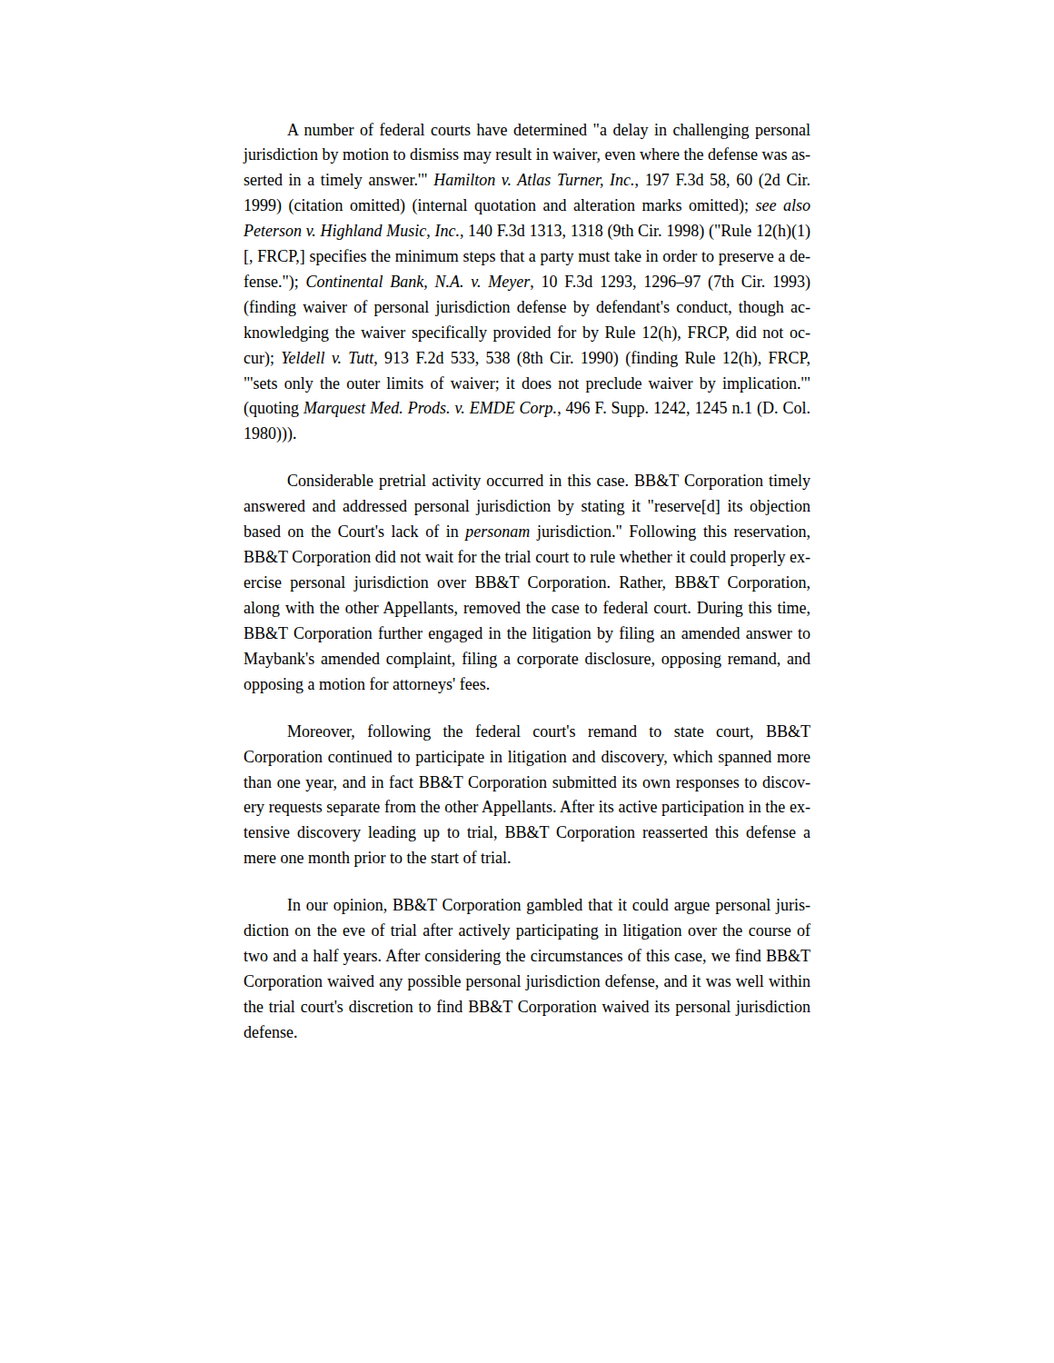A number of federal courts have determined "a delay in challenging personal jurisdiction by motion to dismiss may result in waiver, even where the defense was asserted in a timely answer.'" Hamilton v. Atlas Turner, Inc., 197 F.3d 58, 60 (2d Cir. 1999) (citation omitted) (internal quotation and alteration marks omitted); see also Peterson v. Highland Music, Inc., 140 F.3d 1313, 1318 (9th Cir. 1998) ("Rule 12(h)(1)[, FRCP,] specifies the minimum steps that a party must take in order to preserve a defense."); Continental Bank, N.A. v. Meyer, 10 F.3d 1293, 1296–97 (7th Cir. 1993) (finding waiver of personal jurisdiction defense by defendant's conduct, though acknowledging the waiver specifically provided for by Rule 12(h), FRCP, did not occur); Yeldell v. Tutt, 913 F.2d 533, 538 (8th Cir. 1990) (finding Rule 12(h), FRCP, "'sets only the outer limits of waiver; it does not preclude waiver by implication.'" (quoting Marquest Med. Prods. v. EMDE Corp., 496 F. Supp. 1242, 1245 n.1 (D. Col. 1980))).
Considerable pretrial activity occurred in this case. BB&T Corporation timely answered and addressed personal jurisdiction by stating it "reserve[d] its objection based on the Court's lack of in personam jurisdiction." Following this reservation, BB&T Corporation did not wait for the trial court to rule whether it could properly exercise personal jurisdiction over BB&T Corporation. Rather, BB&T Corporation, along with the other Appellants, removed the case to federal court. During this time, BB&T Corporation further engaged in the litigation by filing an amended answer to Maybank's amended complaint, filing a corporate disclosure, opposing remand, and opposing a motion for attorneys' fees.
Moreover, following the federal court's remand to state court, BB&T Corporation continued to participate in litigation and discovery, which spanned more than one year, and in fact BB&T Corporation submitted its own responses to discovery requests separate from the other Appellants. After its active participation in the extensive discovery leading up to trial, BB&T Corporation reasserted this defense a mere one month prior to the start of trial.
In our opinion, BB&T Corporation gambled that it could argue personal jurisdiction on the eve of trial after actively participating in litigation over the course of two and a half years. After considering the circumstances of this case, we find BB&T Corporation waived any possible personal jurisdiction defense, and it was well within the trial court's discretion to find BB&T Corporation waived its personal jurisdiction defense.